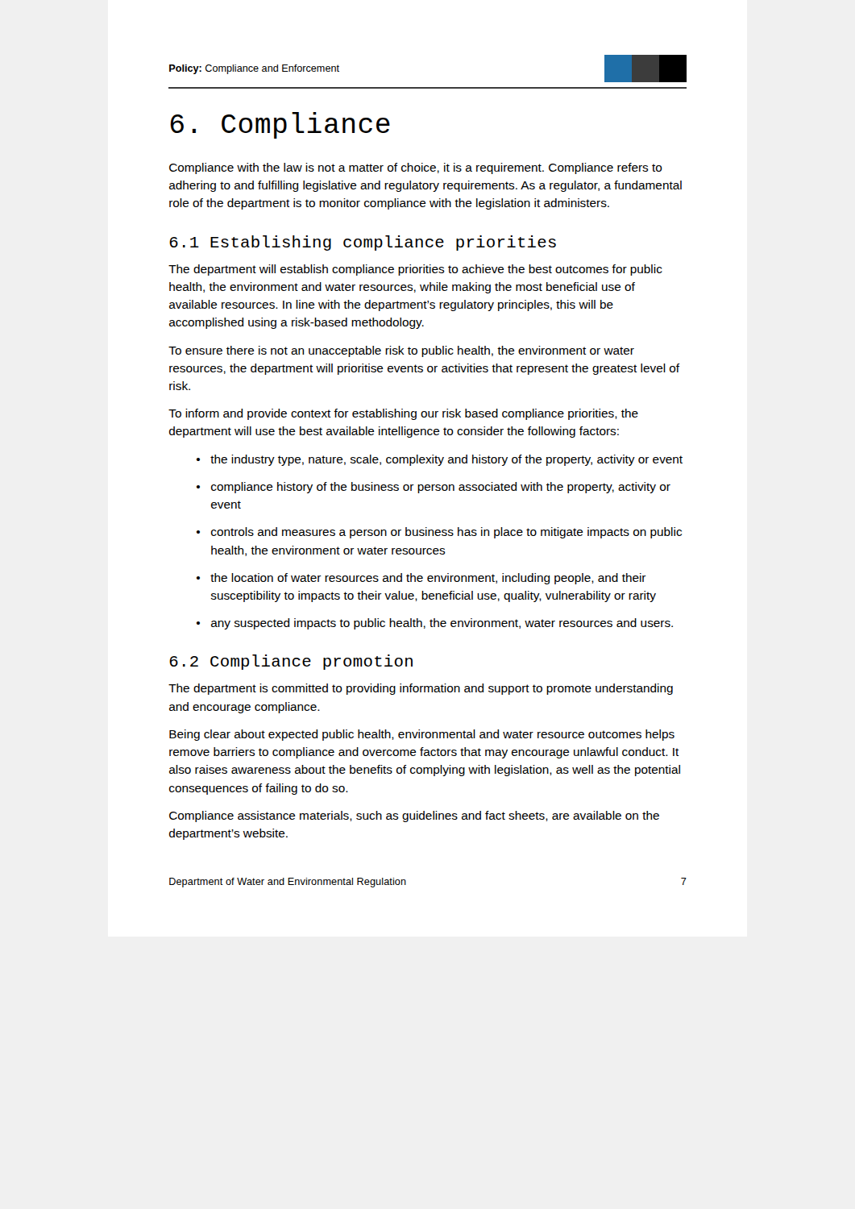Policy: Compliance and Enforcement
6. Compliance
Compliance with the law is not a matter of choice, it is a requirement. Compliance refers to adhering to and fulfilling legislative and regulatory requirements. As a regulator, a fundamental role of the department is to monitor compliance with the legislation it administers.
6.1 Establishing compliance priorities
The department will establish compliance priorities to achieve the best outcomes for public health, the environment and water resources, while making the most beneficial use of available resources. In line with the department’s regulatory principles, this will be accomplished using a risk-based methodology.
To ensure there is not an unacceptable risk to public health, the environment or water resources, the department will prioritise events or activities that represent the greatest level of risk.
To inform and provide context for establishing our risk based compliance priorities, the department will use the best available intelligence to consider the following factors:
the industry type, nature, scale, complexity and history of the property, activity or event
compliance history of the business or person associated with the property, activity or event
controls and measures a person or business has in place to mitigate impacts on public health, the environment or water resources
the location of water resources and the environment, including people, and their susceptibility to impacts to their value, beneficial use, quality, vulnerability or rarity
any suspected impacts to public health, the environment, water resources and users.
6.2 Compliance promotion
The department is committed to providing information and support to promote understanding and encourage compliance.
Being clear about expected public health, environmental and water resource outcomes helps remove barriers to compliance and overcome factors that may encourage unlawful conduct. It also raises awareness about the benefits of complying with legislation, as well as the potential consequences of failing to do so.
Compliance assistance materials, such as guidelines and fact sheets, are available on the department’s website.
Department of Water and Environmental Regulation
7